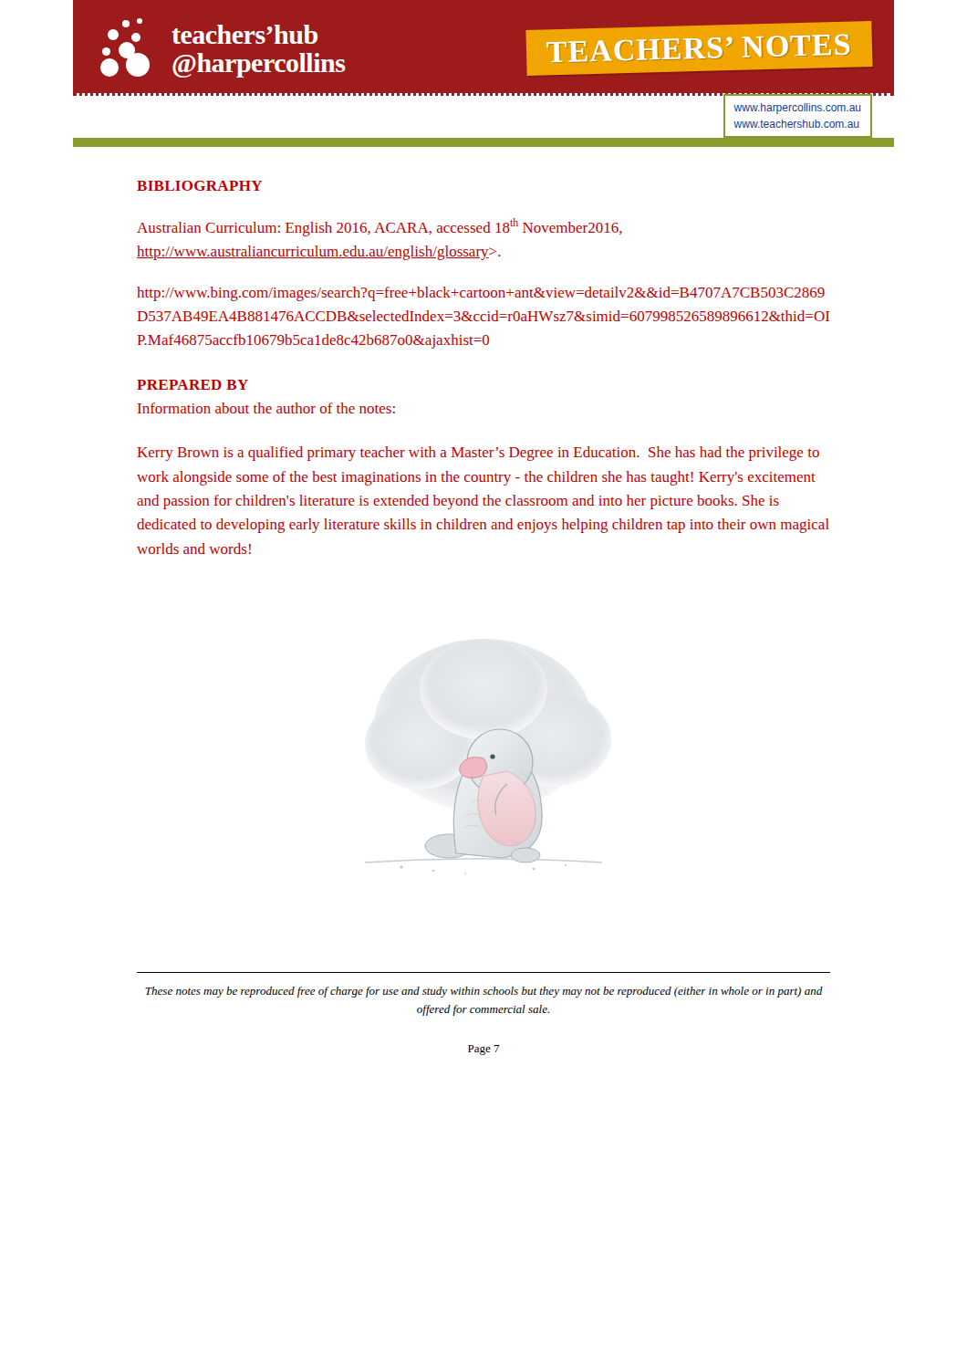teachers’hub @harpercollins
TEACHERS’ NOTES
www.harpercollins.com.au
www.teachershub.com.au
BIBLIOGRAPHY
Australian Curriculum: English 2016, ACARA, accessed 18th November2016,
http://www.australiancurriculum.edu.au/english/glossary>.
http://www.bing.com/images/search?q=free+black+cartoon+ant&view=detailv2&&id=B4707A7CB503C2869D537AB49EA4B881476ACCDB&selectedIndex=3&ccid=r0aHWsz7&simid=607998526589896612&thid=OIP.Maf46875accfb10679b5ca1de8c42b687o0&ajaxhist=0
PREPARED BY
Information about the author of the notes:
Kerry Brown is a qualified primary teacher with a Master’s Degree in Education. She has had the privilege to work alongside some of the best imaginations in the country - the children she has taught! Kerry's excitement and passion for children's literature is extended beyond the classroom and into her picture books. She is dedicated to developing early literature skills in children and enjoys helping children tap into their own magical worlds and words!
These notes may be reproduced free of charge for use and study within schools but they may not be reproduced (either in whole or in part) and offered for commercial sale.
Page 7